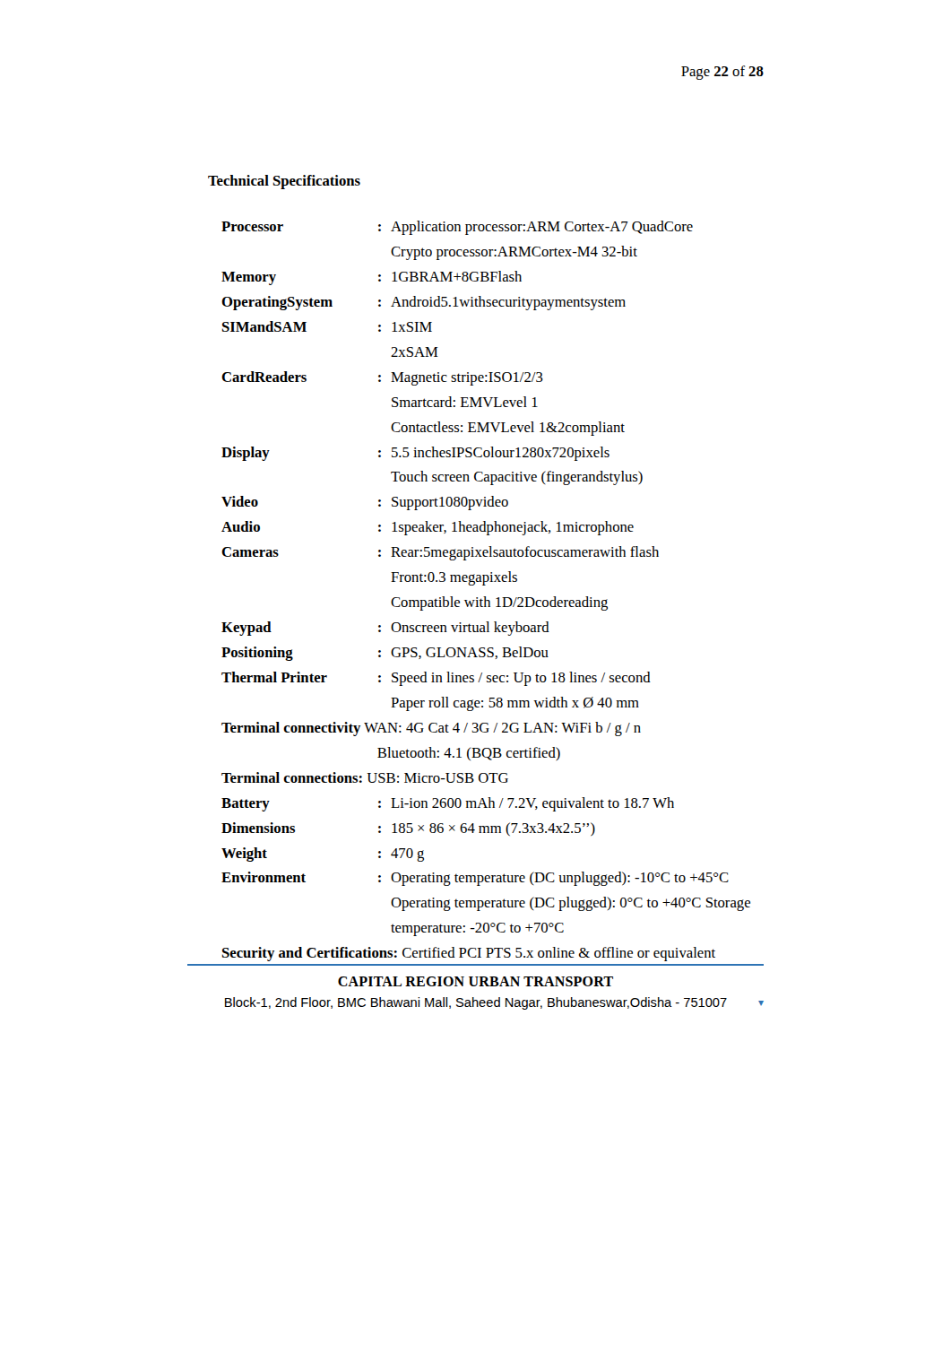Page 22 of 28
Technical Specifications
| Processor | : | Application processor:ARM Cortex-A7 QuadCore |
| | | Crypto processor:ARMCortex-M4 32-bit |
| Memory | : | 1GBRAM+8GBFlash |
| OperatingSystem | : | Android5.1withsecuritypaymentsystem |
| SIMandSAM | : | 1xSIM |
| | | 2xSAM |
| CardReaders | : | Magnetic stripe:ISO1/2/3 |
| | | Smartcard: EMVLevel 1 |
| | | Contactless: EMVLevel 1&2compliant |
| Display | : | 5.5 inchesIPSColour1280x720pixels |
| | | Touch screen Capacitive (fingerandstylus) |
| Video | : | Support1080pvideo |
| Audio | : | 1speaker, 1headphonejack, 1microphone |
| Cameras | : | Rear:5megapixelsautofocuscamerawith flash |
| | | Front:0.3 megapixels |
| | | Compatible with 1D/2Dcodereading |
| Keypad | : | Onscreen virtual keyboard |
| Positioning | : | GPS, GLONASS, BelDou |
| Thermal Printer | : | Speed in lines / sec: Up to 18 lines / second |
| | | Paper roll cage: 58 mm width x Ø 40 mm |
| Terminal connectivity WAN: 4G Cat 4 / 3G / 2G LAN: WiFi b / g / n |
| Bluetooth: 4.1 (BQB certified) |
| Terminal connections: USB: Micro-USB OTG |
| Battery | : | Li-ion 2600 mAh / 7.2V, equivalent to 18.7 Wh |
| Dimensions | : | 185 × 86 × 64 mm (7.3x3.4x2.5’’) |
| Weight | : | 470 g |
| Environment | : | Operating temperature (DC unplugged): -10°C to +45°C |
| | | Operating temperature (DC plugged): 0°C to +40°C Storage |
| | | temperature: -20°C to +70°C |
Security and Certifications: Certified PCI PTS 5.x online & offline or equivalent
CAPITAL REGION URBAN TRANSPORT
Block-1, 2nd Floor, BMC Bhawani Mall, Saheed Nagar, Bhubaneswar,Odisha - 751007
▾